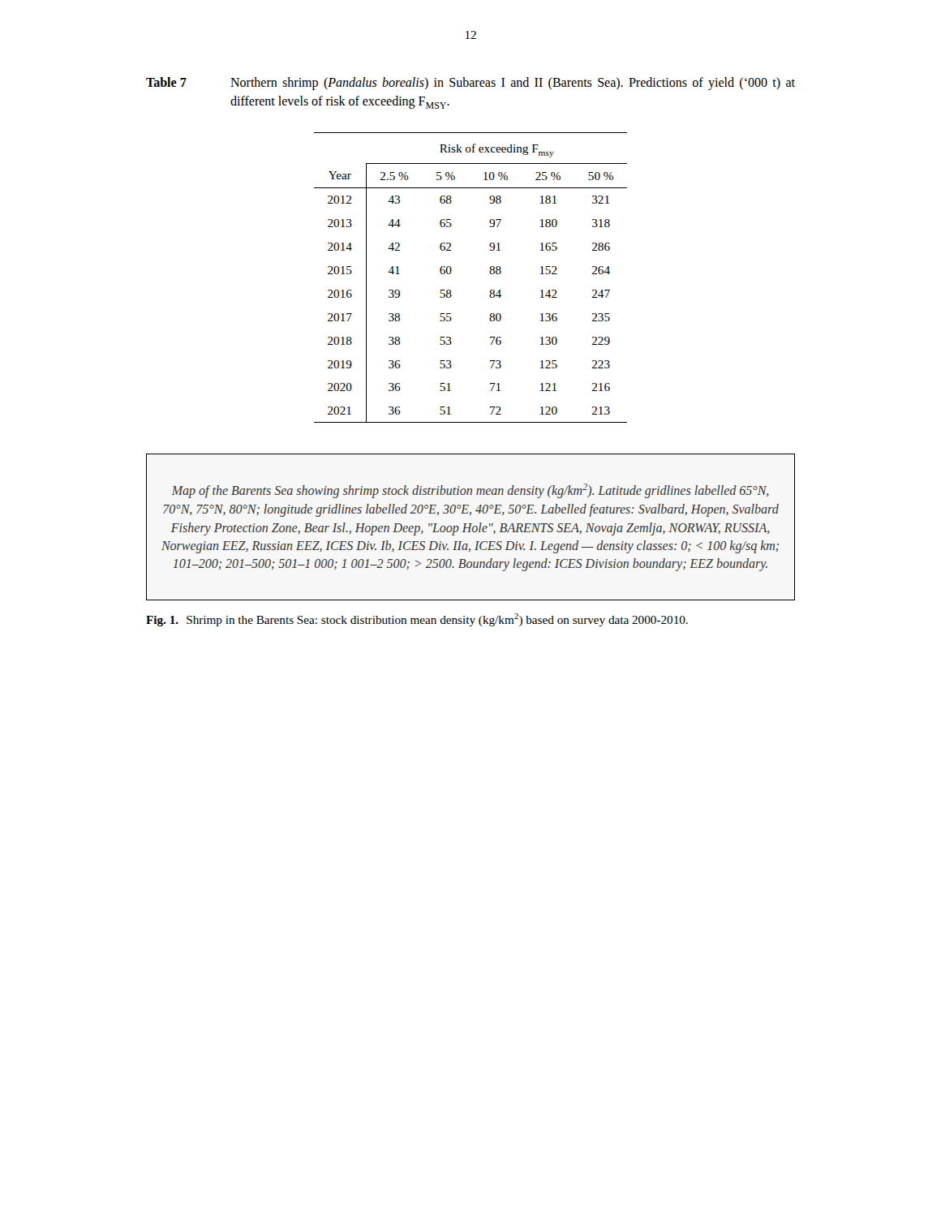12
Table 7 Northern shrimp (Pandalus borealis) in Subareas I and II (Barents Sea). Predictions of yield (‘000 t) at different levels of risk of exceeding FMSY.
| | Risk of exceeding F msy |
| --- | --- |
| Year | 2.5 % | 5 % | 10 % | 25 % | 50 % |
| 2012 | 43 | 68 | 98 | 181 | 321 |
| 2013 | 44 | 65 | 97 | 180 | 318 |
| 2014 | 42 | 62 | 91 | 165 | 286 |
| 2015 | 41 | 60 | 88 | 152 | 264 |
| 2016 | 39 | 58 | 84 | 142 | 247 |
| 2017 | 38 | 55 | 80 | 136 | 235 |
| 2018 | 38 | 53 | 76 | 130 | 229 |
| 2019 | 36 | 53 | 73 | 125 | 223 |
| 2020 | 36 | 51 | 71 | 121 | 216 |
| 2021 | 36 | 51 | 72 | 120 | 213 |
Map of the Barents Sea showing shrimp stock distribution mean density (kg/km2). Latitude gridlines labelled 65°N, 70°N, 75°N, 80°N; longitude gridlines labelled 20°E, 30°E, 40°E, 50°E. Labelled features: Svalbard, Hopen, Svalbard Fishery Protection Zone, Bear Isl., Hopen Deep, "Loop Hole", BARENTS SEA, Novaja Zemlja, NORWAY, RUSSIA, Norwegian EEZ, Russian EEZ, ICES Div. Ib, ICES Div. IIa, ICES Div. I. Legend — density classes: 0; < 100 kg/sq km; 101–200; 201–500; 501–1 000; 1 001–2 500; > 2500. Boundary legend: ICES Division boundary; EEZ boundary.
Fig. 1. Shrimp in the Barents Sea: stock distribution mean density (kg/km2) based on survey data 2000-2010.